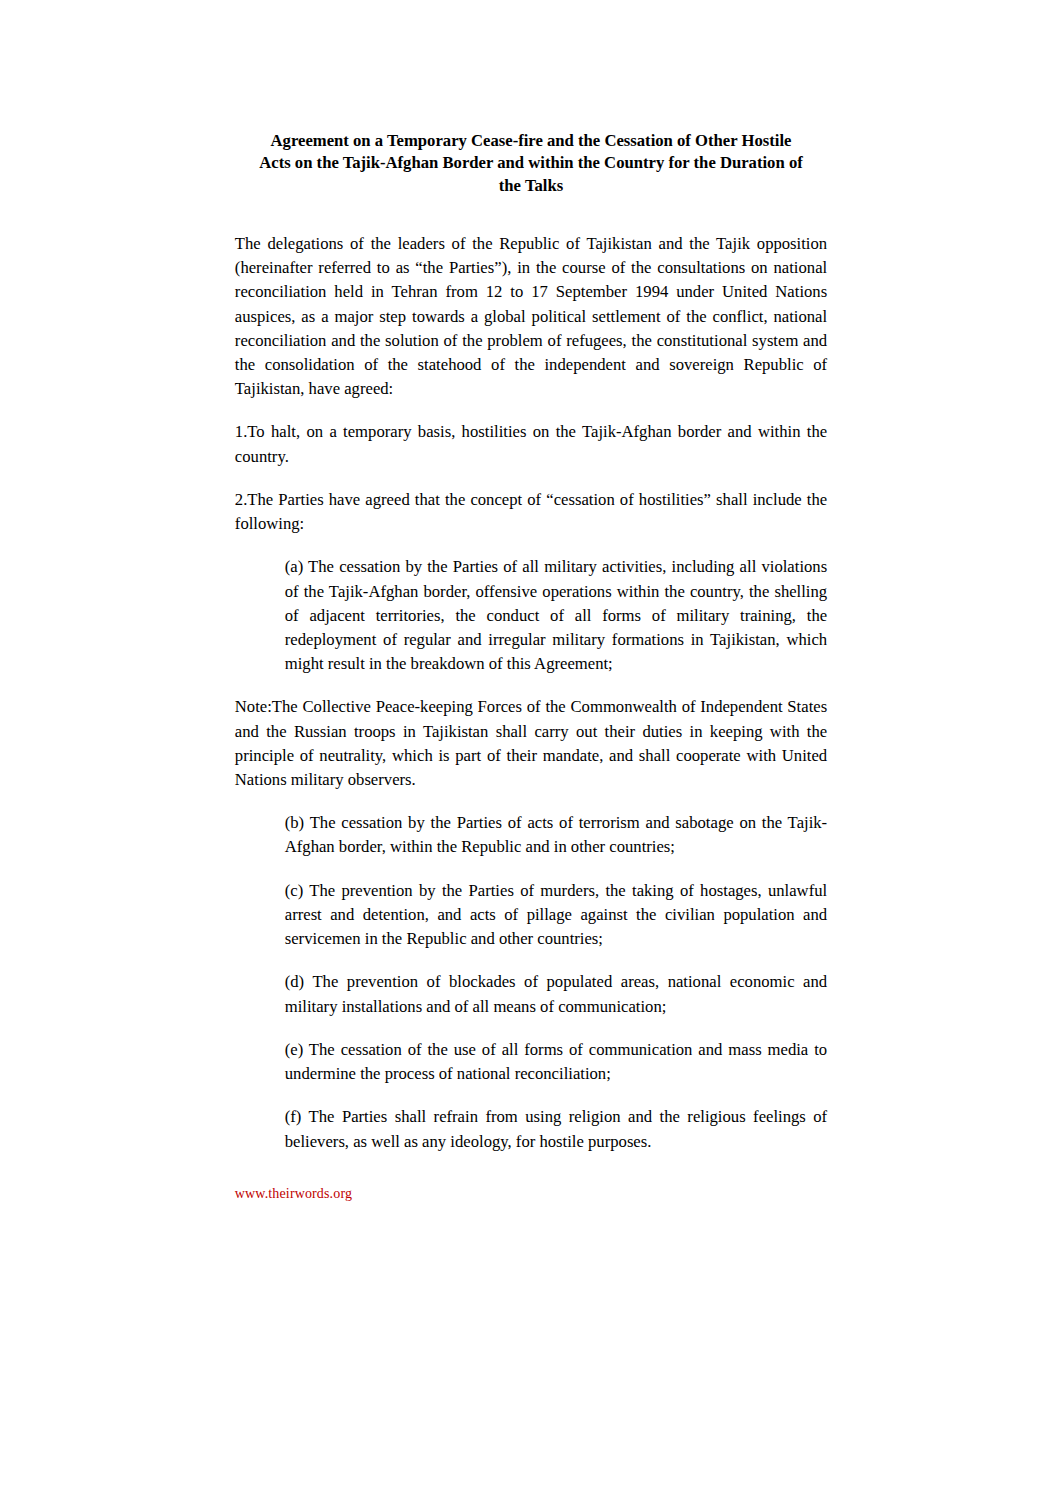Agreement on a Temporary Cease-fire and the Cessation of Other Hostile Acts on the Tajik‑Afghan Border and within the Country for the Duration of the Talks
The delegations of the leaders of the Republic of Tajikistan and the Tajik opposition (hereinafter referred to as “the Parties”), in the course of the consultations on national reconciliation held in Tehran from 12 to 17 September 1994 under United Nations auspices, as a major step towards a global political settlement of the conflict, national reconciliation and the solution of the problem of refugees, the constitutional system and the consolidation of the statehood of the independent and sovereign Republic of Tajikistan, have agreed:
1.To halt, on a temporary basis, hostilities on the Tajik-Afghan border and within the country.
2.The Parties have agreed that the concept of “cessation of hostilities” shall include the following:
(a) The cessation by the Parties of all military activities, including all violations of the Tajik‑Afghan border, offensive operations within the country, the shelling of adjacent territories, the conduct of all forms of military training, the redeployment of regular and irregular military formations in Tajikistan, which might result in the breakdown of this Agreement;
Note:The Collective Peace-keeping Forces of the Commonwealth of Independent States and the Russian troops in Tajikistan shall carry out their duties in keeping with the principle of neutrality, which is part of their mandate, and shall cooperate with United Nations military observers.
(b) The cessation by the Parties of acts of terrorism and sabotage on the Tajik-Afghan border, within the Republic and in other countries;
(c) The prevention by the Parties of murders, the taking of hostages, unlawful arrest and detention, and acts of pillage against the civilian population and servicemen in the Republic and other countries;
(d) The prevention of blockades of populated areas, national economic and military installations and of all means of communication;
(e) The cessation of the use of all forms of communication and mass media to undermine the process of national reconciliation;
(f) The Parties shall refrain from using religion and the religious feelings of believers, as well as any ideology, for hostile purposes.
www.theirwords.org